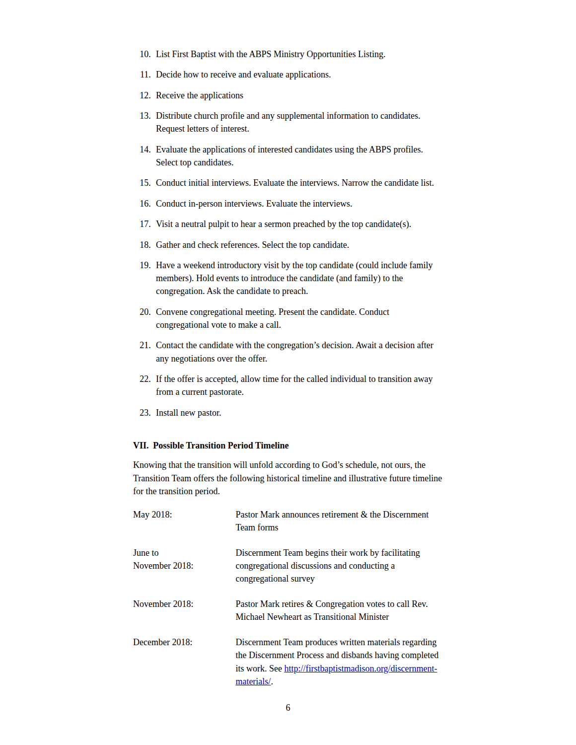List First Baptist with the ABPS Ministry Opportunities Listing.
Decide how to receive and evaluate applications.
Receive the applications
Distribute church profile and any supplemental information to candidates. Request letters of interest.
Evaluate the applications of interested candidates using the ABPS profiles. Select top candidates.
Conduct initial interviews. Evaluate the interviews. Narrow the candidate list.
Conduct in-person interviews. Evaluate the interviews.
Visit a neutral pulpit to hear a sermon preached by the top candidate(s).
Gather and check references. Select the top candidate.
Have a weekend introductory visit by the top candidate (could include family members). Hold events to introduce the candidate (and family) to the congregation. Ask the candidate to preach.
Convene congregational meeting. Present the candidate. Conduct congregational vote to make a call.
Contact the candidate with the congregation’s decision. Await a decision after any negotiations over the offer.
If the offer is accepted, allow time for the called individual to transition away from a current pastorate.
Install new pastor.
VII. Possible Transition Period Timeline
Knowing that the transition will unfold according to God’s schedule, not ours, the Transition Team offers the following historical timeline and illustrative future timeline for the transition period.
| May 2018: | Pastor Mark announces retirement & the Discernment Team forms |
| June to November 2018: | Discernment Team begins their work by facilitating congregational discussions and conducting a congregational survey |
| November 2018: | Pastor Mark retires & Congregation votes to call Rev. Michael Newheart as Transitional Minister |
| December 2018: | Discernment Team produces written materials regarding the Discernment Process and disbands having completed its work. See http://firstbaptistmadison.org/discernment-materials/ . |
6